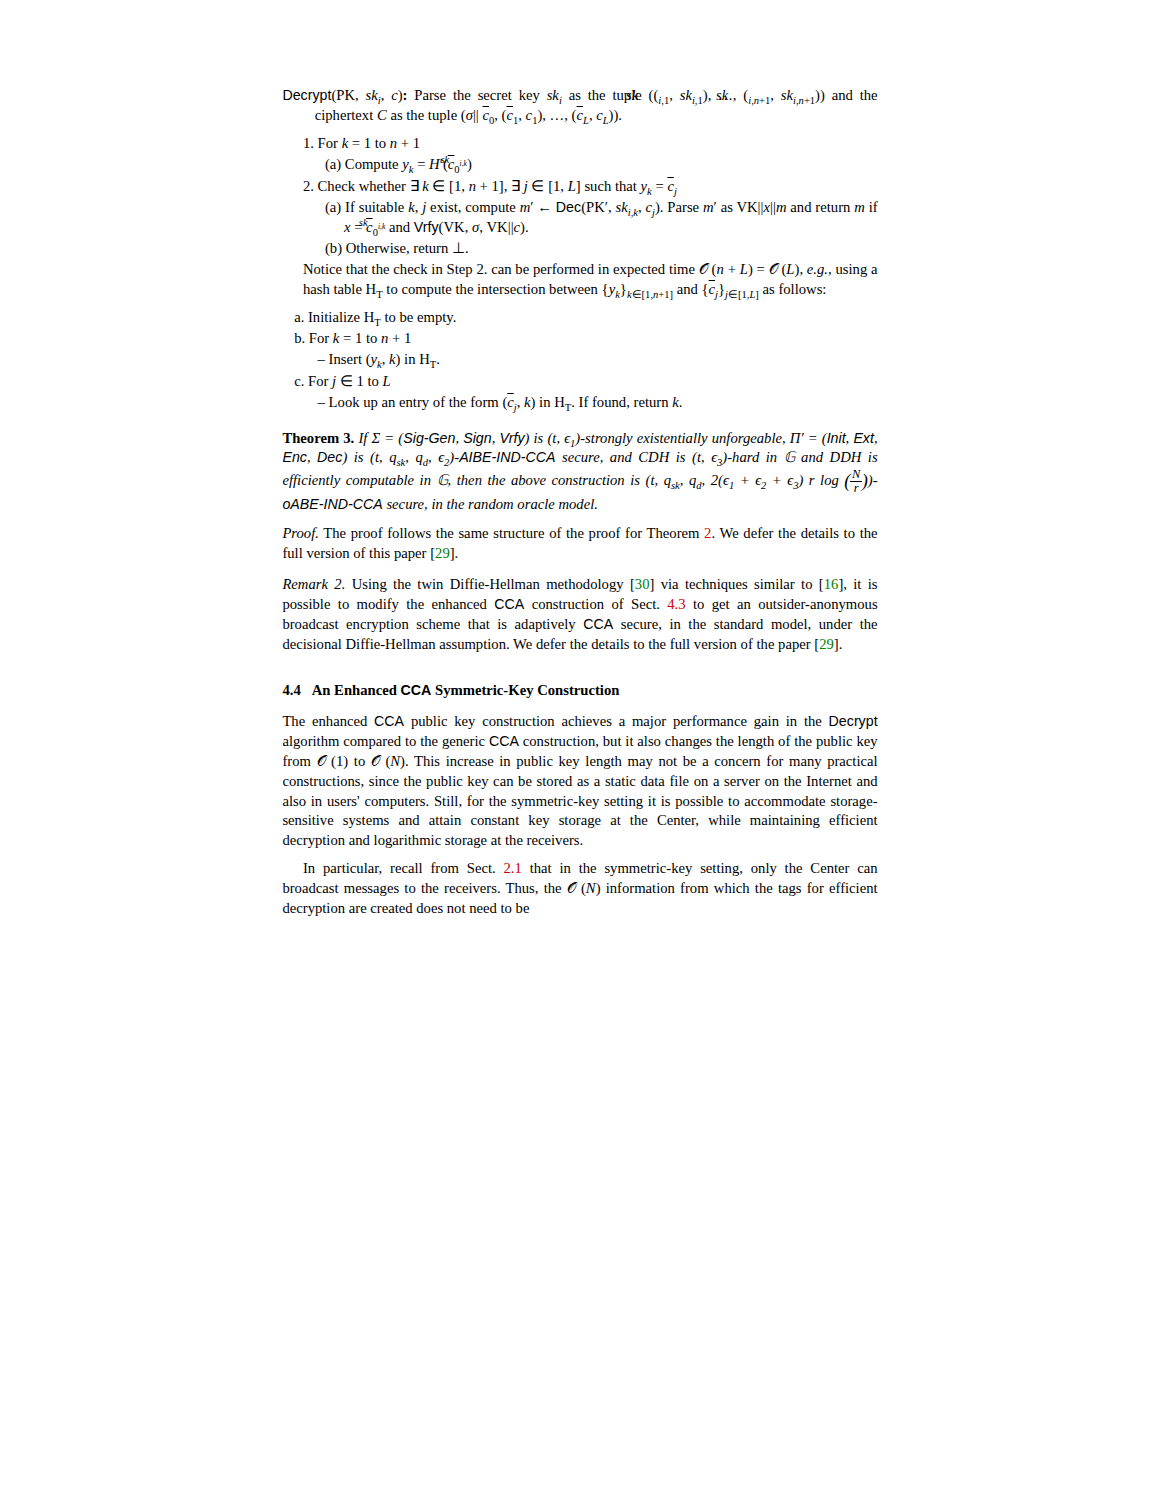Decrypt(PK, ski, c): Parse the secret key ski as the tuple ((ski,1, ski,1), …, (ski,n+1, ski,n+1)) and the ciphertext C as the tuple (σ|| c0, (c1, c1), …, (cL, cL)).
1. For k = 1 to n + 1
(a) Compute yk = H′(c0ski,k)
2. Check whether ∃ k ∈ [1, n + 1], ∃ j ∈ [1, L] such that yk = cj
(a) If suitable k, j exist, compute m′ ← Dec(PK′, ski,k, cj). Parse m′ as VK||x||m and return m if x = c0ski,k and Vrfy(VK, σ, VK||c).
(b) Otherwise, return ⊥.
Notice that the check in Step 2. can be performed in expected time 𝒪 (n + L) = 𝒪 (L), e.g., using a hash table HT to compute the intersection between {yk}k∈[1,n+1] and {cj}j∈[1,L] as follows:
a. Initialize HT to be empty.
b. For k = 1 to n + 1
– Insert (yk, k) in HT.
c. For j ∈ 1 to L
– Look up an entry of the form (cj, k) in HT. If found, return k.
Theorem 3. If Σ = (Sig-Gen, Sign, Vrfy) is (t, ϵ1)-strongly existentially unforgeable, Π′ = (Init, Ext, Enc, Dec) is (t, qsk, qd, ϵ2)-AIBE-IND-CCA secure, and CDH is (t, ϵ3)-hard in 𝔾 and DDH is efficiently computable in 𝔾, then the above construction is (t, qsk, qd, 2(ϵ1 + ϵ2 + ϵ3) r log (Nr))-oABE-IND-CCA secure, in the random oracle model.
Proof. The proof follows the same structure of the proof for Theorem 2. We defer the details to the full version of this paper [29].
Remark 2. Using the twin Diffie-Hellman methodology [30] via techniques similar to [16], it is possible to modify the enhanced CCA construction of Sect. 4.3 to get an outsider-anonymous broadcast encryption scheme that is adaptively CCA secure, in the standard model, under the decisional Diffie-Hellman assumption. We defer the details to the full version of the paper [29].
4.4 An Enhanced CCA Symmetric-Key Construction
The enhanced CCA public key construction achieves a major performance gain in the Decrypt algorithm compared to the generic CCA construction, but it also changes the length of the public key from 𝒪 (1) to 𝒪 (N). This increase in public key length may not be a concern for many practical constructions, since the public key can be stored as a static data file on a server on the Internet and also in users' computers. Still, for the symmetric-key setting it is possible to accommodate storage-sensitive systems and attain constant key storage at the Center, while maintaining efficient decryption and logarithmic storage at the receivers.
In particular, recall from Sect. 2.1 that in the symmetric-key setting, only the Center can broadcast messages to the receivers. Thus, the 𝒪 (N) information from which the tags for efficient decryption are created does not need to be